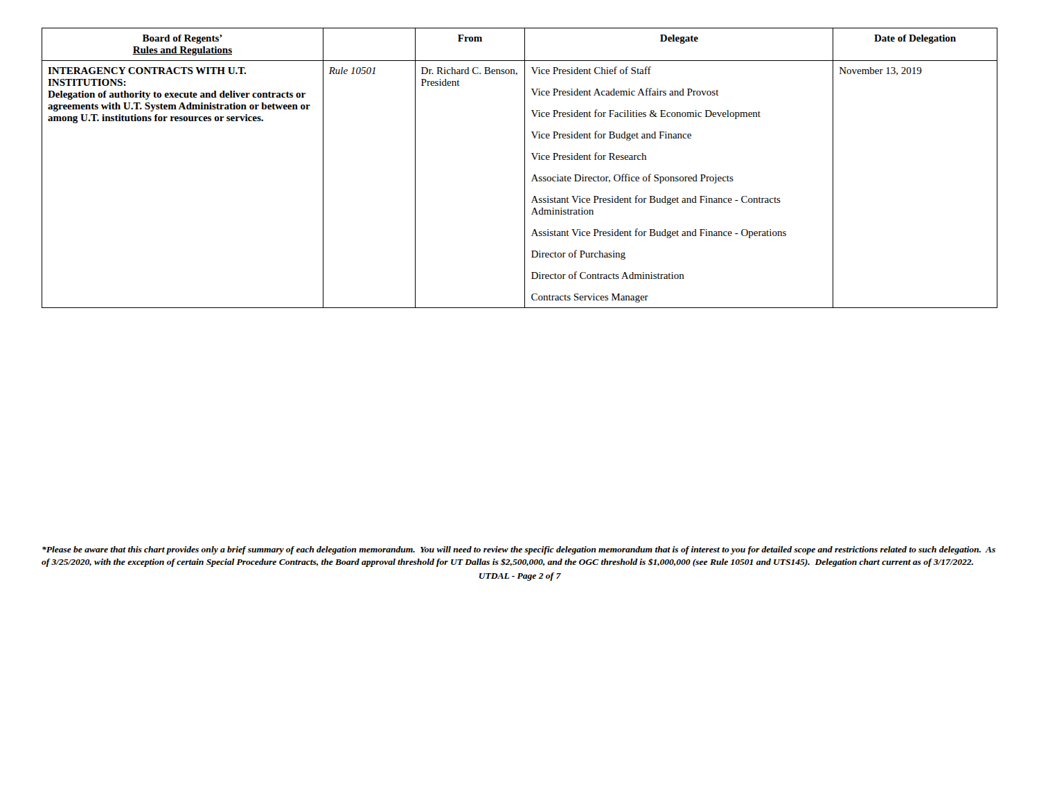| Board of Regents’ Rules and Regulations | | From | Delegate | Date of Delegation |
| --- | --- | --- | --- | --- |
| INTERAGENCY CONTRACTS WITH U.T. INSTITUTIONS: Delegation of authority to execute and deliver contracts or agreements with U.T. System Administration or between or among U.T. institutions for resources or services. | Rule 10501 | Dr. Richard C. Benson, President | Vice President Chief of Staff Vice President Academic Affairs and Provost Vice President for Facilities & Economic Development Vice President for Budget and Finance Vice President for Research Associate Director, Office of Sponsored Projects Assistant Vice President for Budget and Finance - Contracts Administration Assistant Vice President for Budget and Finance - Operations Director of Purchasing Director of Contracts Administration Contracts Services Manager | November 13, 2019 |
*Please be aware that this chart provides only a brief summary of each delegation memorandum. You will need to review the specific delegation memorandum that is of interest to you for detailed scope and restrictions related to such delegation. As of 3/25/2020, with the exception of certain Special Procedure Contracts, the Board approval threshold for UT Dallas is $2,500,000, and the OGC threshold is $1,000,000 (see Rule 10501 and UTS145). Delegation chart current as of 3/17/2022. UTDAL - Page 2 of 7